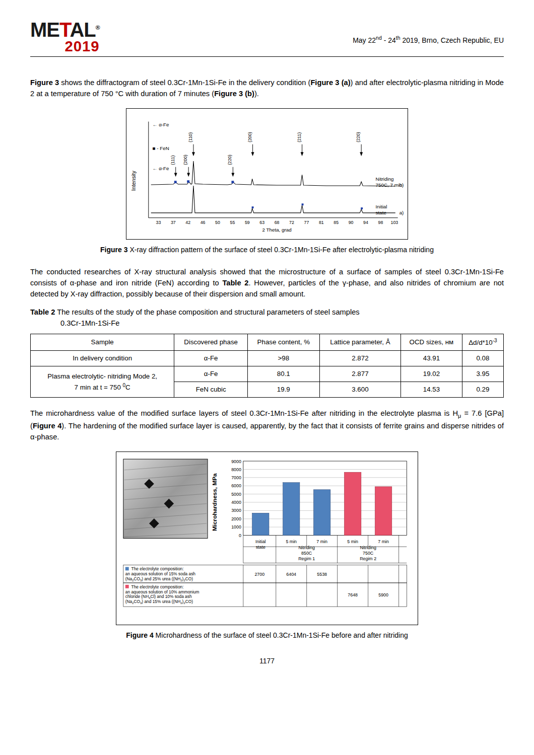METAL®
2019
May 22nd - 24th 2019, Brno, Czech Republic, EU
Figure 3 shows the diffractogram of steel 0.3Cr-1Mn-1Si-Fe in the delivery condition (Figure 3 (a)) and after electrolytic-plasma nitriding in Mode 2 at a temperature of 750 °C with duration of 7 minutes (Figure 3 (b)).
Intensity ← α-Fe ■ - FeN ← α-Fe (110) (200) (211) (220) (111) (200) (220) Nitriding 750C, 7 min b) Initial state a) 33 37 42 46 50 55 59 63 68 72 77 81 85 90 94 98 103 2 Theta, grad
Figure 3 X-ray diffraction pattern of the surface of steel 0.3Cr-1Mn-1Si-Fe after electrolytic-plasma nitriding
The conducted researches of X-ray structural analysis showed that the microstructure of a surface of samples of steel 0.3Cr-1Mn-1Si-Fe consists of α-phase and iron nitride (FeN) according to Table 2. However, particles of the γ-phase, and also nitrides of chromium are not detected by X-ray diffraction, possibly because of their dispersion and small amount.
Table 2 The results of the study of the phase composition and structural parameters of steel samples 0.3Cr-1Mn-1Si-Fe
| Sample | Discovered phase | Phase content, % | Lattice parameter, Å | OCD sizes, нм | Δd/d*10 -3 |
| --- | --- | --- | --- | --- | --- |
| In delivery condition | α-Fe | >98 | 2.872 | 43.91 | 0.08 |
| Plasma electrolytic- nitriding Mode 2, 7 min at t = 750 0 C | α-Fe | 80.1 | 2.877 | 19.02 | 3.95 |
| FeN cubic | 19.9 | 3.600 | 14.53 | 0.29 |
The microhardness value of the modified surface layers of steel 0.3Cr-1Mn-1Si-Fe after nitriding in the electrolyte plasma is Hμ = 7.6 [GPa] (Figure 4). The hardening of the modified surface layer is caused, apparently, by the fact that it consists of ferrite grains and disperse nitrides of α-phase.
Microhardness, MPa 9000 8000 7000 6000 5000 4000 3000 2000 1000 0 Initial state 5 min 7 min 5 min 7 min Nitriding 850C Regim 1 Nitriding 750C Regim 2 The electrolyte composition: an aqueous solution of 15% soda ash (Na2CO3) and 25% urea ((NH2)2CO) The electrolyte composition: an aqueous solution of 10% ammonium chloride (NH4Cl) and 10% soda ash (Na2CO3) and 15% urea ((NH2)2CO) 2700 6404 5538 7648 5900
Figure 4 Microhardness of the surface of steel 0.3Cr-1Mn-1Si-Fe before and after nitriding
1177